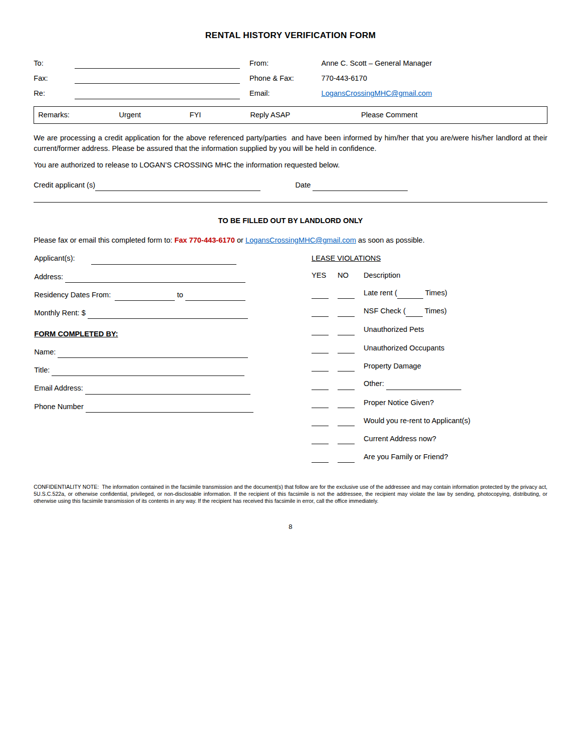RENTAL HISTORY VERIFICATION FORM
| To: | | From: | Anne C. Scott – General Manager |
| Fax: | | Phone & Fax: | 770-443-6170 |
| Re: | | Email: | LogansCrossingMHC@gmail.com |
| Remarks: | Urgent | FYI | Reply ASAP | Please Comment |
We are processing a credit application for the above referenced party/parties and have been informed by him/her that you are/were his/her landlord at their current/former address. Please be assured that the information supplied by you will be held in confidence.
You are authorized to release to LOGAN’S CROSSING MHC the information requested below.
Credit applicant (s) Date
TO BE FILLED OUT BY LANDLORD ONLY
Please fax or email this completed form to: Fax 770-443-6170 or LogansCrossingMHC@gmail.com as soon as possible.
| Applicant(s): Address: Residency Dates From: to Monthly Rent: $ FORM COMPLETED BY: Name: Title: Email Address: Phone Number | LEASE VIOLATIONS / YES / NO / Description / / / / Late rent ( Times) / / / / NSF Check ( Times) / / / / Unauthorized Pets / / / / Unauthorized Occupants / / / / Property Damage / / / / Other: / / / / Proper Notice Given? / / / / Would you re-rent to Applicant(s) / / / / Current Address now? / / / / Are you Family or Friend? / |
CONFIDENTIALITY NOTE: The information contained in the facsimile transmission and the document(s) that follow are for the exclusive use of the addressee and may contain information protected by the privacy act, 5U.S.C.522a, or otherwise confidential, privileged, or non-disclosable information. If the recipient of this facsimile is not the addressee, the recipient may violate the law by sending, photocopying, distributing, or otherwise using this facsimile transmission of its contents in any way. If the recipient has received this facsimile in error, call the office immediately.
8